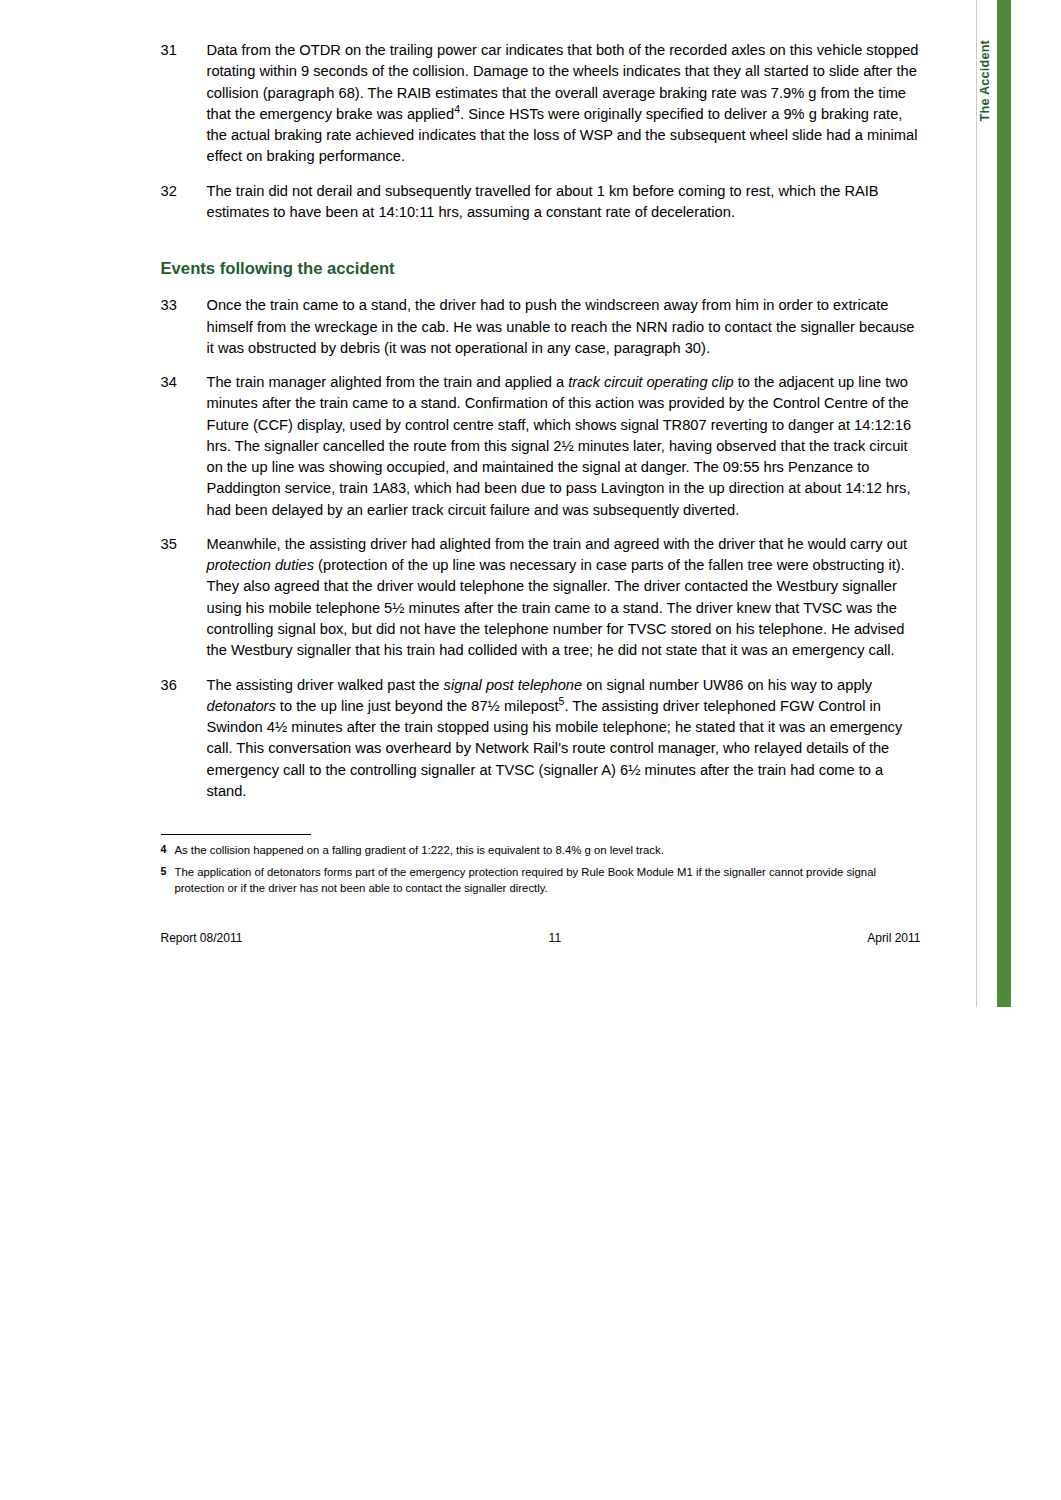The Accident
31 Data from the OTDR on the trailing power car indicates that both of the recorded axles on this vehicle stopped rotating within 9 seconds of the collision. Damage to the wheels indicates that they all started to slide after the collision (paragraph 68). The RAIB estimates that the overall average braking rate was 7.9% g from the time that the emergency brake was applied4. Since HSTs were originally specified to deliver a 9% g braking rate, the actual braking rate achieved indicates that the loss of WSP and the subsequent wheel slide had a minimal effect on braking performance.
32 The train did not derail and subsequently travelled for about 1 km before coming to rest, which the RAIB estimates to have been at 14:10:11 hrs, assuming a constant rate of deceleration.
Events following the accident
33 Once the train came to a stand, the driver had to push the windscreen away from him in order to extricate himself from the wreckage in the cab. He was unable to reach the NRN radio to contact the signaller because it was obstructed by debris (it was not operational in any case, paragraph 30).
34 The train manager alighted from the train and applied a track circuit operating clip to the adjacent up line two minutes after the train came to a stand. Confirmation of this action was provided by the Control Centre of the Future (CCF) display, used by control centre staff, which shows signal TR807 reverting to danger at 14:12:16 hrs. The signaller cancelled the route from this signal 2½ minutes later, having observed that the track circuit on the up line was showing occupied, and maintained the signal at danger. The 09:55 hrs Penzance to Paddington service, train 1A83, which had been due to pass Lavington in the up direction at about 14:12 hrs, had been delayed by an earlier track circuit failure and was subsequently diverted.
35 Meanwhile, the assisting driver had alighted from the train and agreed with the driver that he would carry out protection duties (protection of the up line was necessary in case parts of the fallen tree were obstructing it). They also agreed that the driver would telephone the signaller. The driver contacted the Westbury signaller using his mobile telephone 5½ minutes after the train came to a stand. The driver knew that TVSC was the controlling signal box, but did not have the telephone number for TVSC stored on his telephone. He advised the Westbury signaller that his train had collided with a tree; he did not state that it was an emergency call.
36 The assisting driver walked past the signal post telephone on signal number UW86 on his way to apply detonators to the up line just beyond the 87½ milepost5. The assisting driver telephoned FGW Control in Swindon 4½ minutes after the train stopped using his mobile telephone; he stated that it was an emergency call. This conversation was overheard by Network Rail's route control manager, who relayed details of the emergency call to the controlling signaller at TVSC (signaller A) 6½ minutes after the train had come to a stand.
4 As the collision happened on a falling gradient of 1:222, this is equivalent to 8.4% g on level track.
5 The application of detonators forms part of the emergency protection required by Rule Book Module M1 if the signaller cannot provide signal protection or if the driver has not been able to contact the signaller directly.
Report 08/2011
11
April 2011